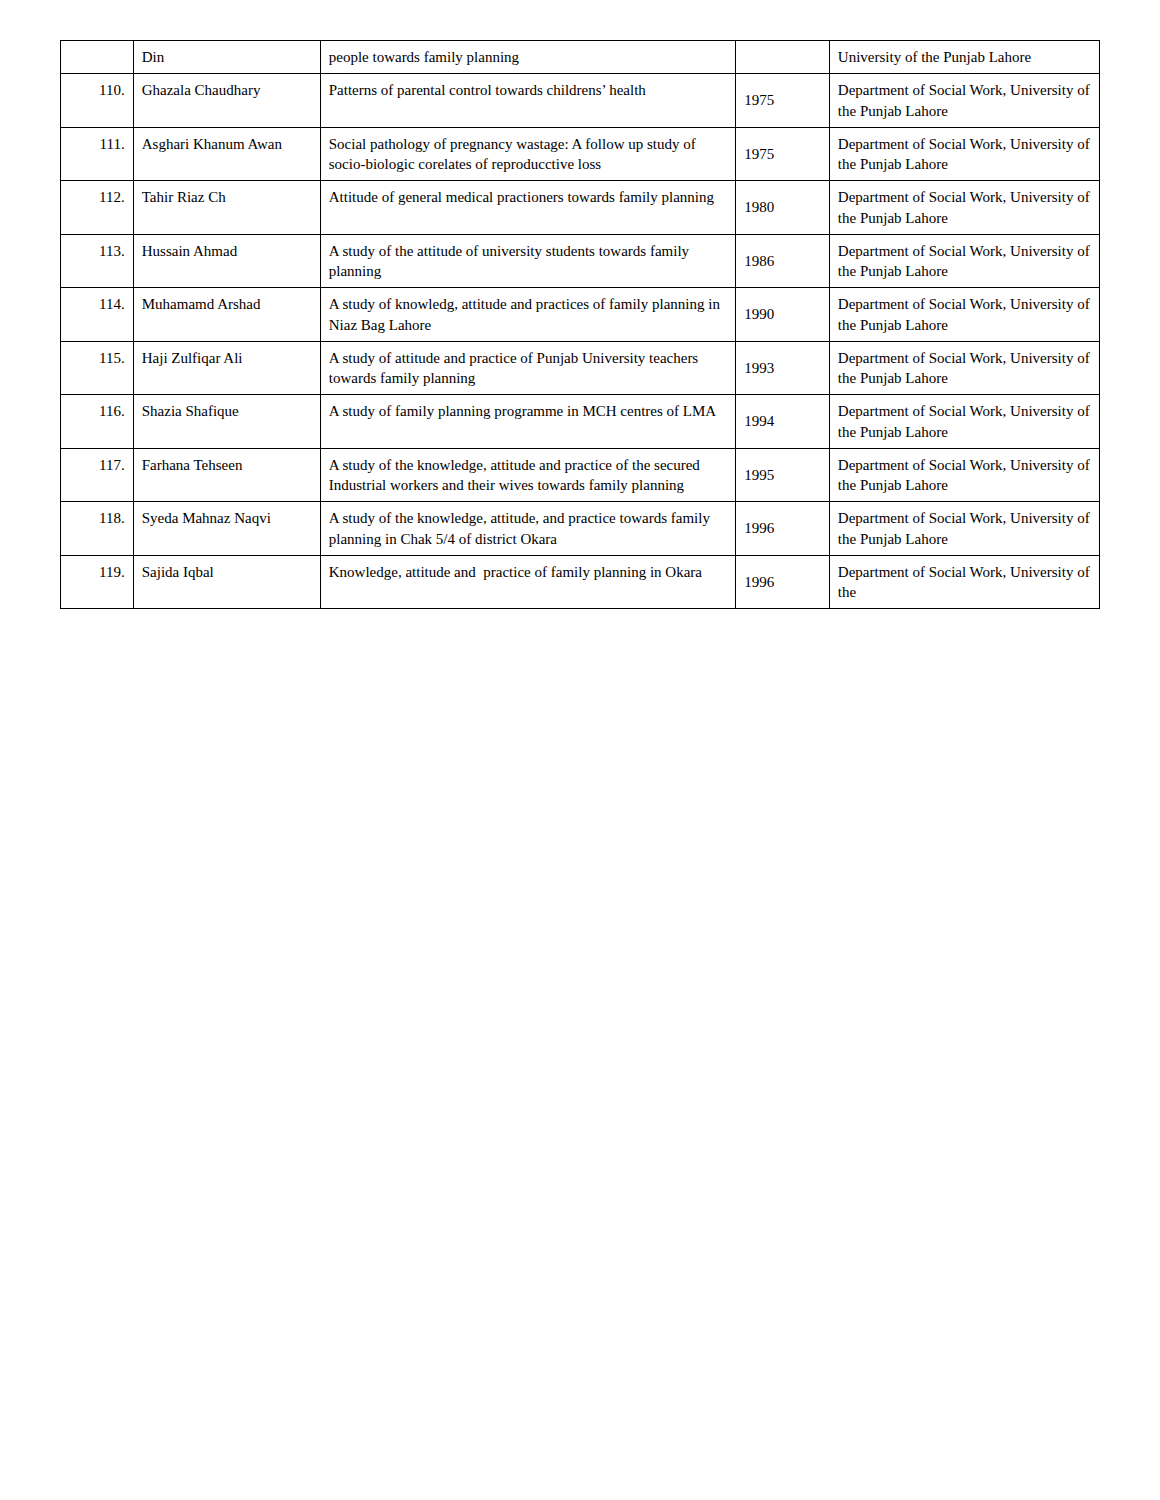| | Din | people towards family planning | | University of the Punjab Lahore |
| 110. | Ghazala Chaudhary | Patterns of parental control towards childrens’ health | 1975 | Department of Social Work, University of the Punjab Lahore |
| 111. | Asghari Khanum Awan | Social pathology of pregnancy wastage: A follow up study of socio-biologic corelates of reproducctive loss | 1975 | Department of Social Work, University of the Punjab Lahore |
| 112. | Tahir Riaz Ch | Attitude of general medical practioners towards family planning | 1980 | Department of Social Work, University of the Punjab Lahore |
| 113. | Hussain Ahmad | A study of the attitude of university students towards family planning | 1986 | Department of Social Work, University of the Punjab Lahore |
| 114. | Muhamamd Arshad | A study of knowledg, attitude and practices of family planning in Niaz Bag Lahore | 1990 | Department of Social Work, University of the Punjab Lahore |
| 115. | Haji Zulfiqar Ali | A study of attitude and practice of Punjab University teachers towards family planning | 1993 | Department of Social Work, University of the Punjab Lahore |
| 116. | Shazia Shafique | A study of family planning programme in MCH centres of LMA | 1994 | Department of Social Work, University of the Punjab Lahore |
| 117. | Farhana Tehseen | A study of the knowledge, attitude and practice of the secured Industrial workers and their wives towards family planning | 1995 | Department of Social Work, University of the Punjab Lahore |
| 118. | Syeda Mahnaz Naqvi | A study of the knowledge, attitude, and practice towards family planning in Chak 5/4 of district Okara | 1996 | Department of Social Work, University of the Punjab Lahore |
| 119. | Sajida Iqbal | Knowledge, attitude and practice of family planning in Okara | 1996 | Department of Social Work, University of the |